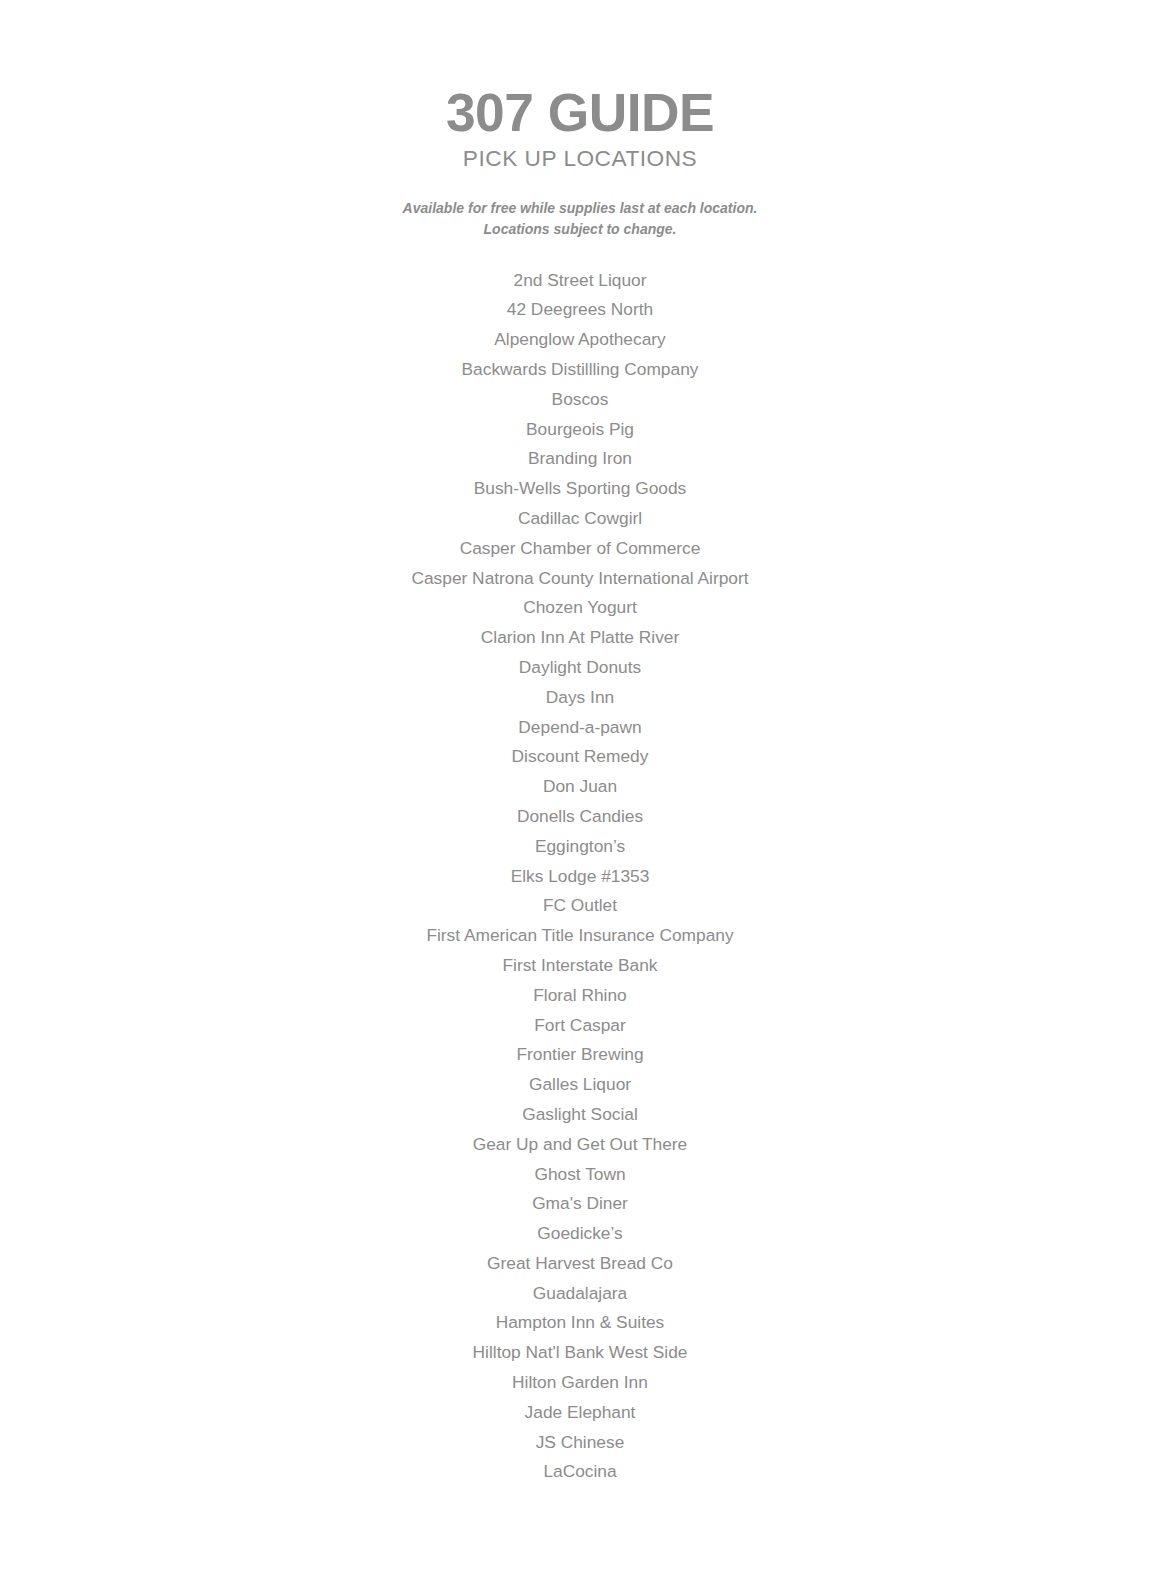307 GUIDE
PICK UP LOCATIONS
Available for free while supplies last at each location.
Locations subject to change.
2nd Street Liquor
42 Deegrees North
Alpenglow Apothecary
Backwards Distillling Company
Boscos
Bourgeois Pig
Branding Iron
Bush-Wells Sporting Goods
Cadillac Cowgirl
Casper Chamber of Commerce
Casper Natrona County International Airport
Chozen Yogurt
Clarion Inn At Platte River
Daylight Donuts
Days Inn
Depend-a-pawn
Discount Remedy
Don Juan
Donells Candies
Eggington’s
Elks Lodge #1353
FC Outlet
First American Title Insurance Company
First Interstate Bank
Floral Rhino
Fort Caspar
Frontier Brewing
Galles Liquor
Gaslight Social
Gear Up and Get Out There
Ghost Town
Gma's Diner
Goedicke’s
Great Harvest Bread Co
Guadalajara
Hampton Inn & Suites
Hilltop Nat'l Bank West Side
Hilton Garden Inn
Jade Elephant
JS Chinese
LaCocina